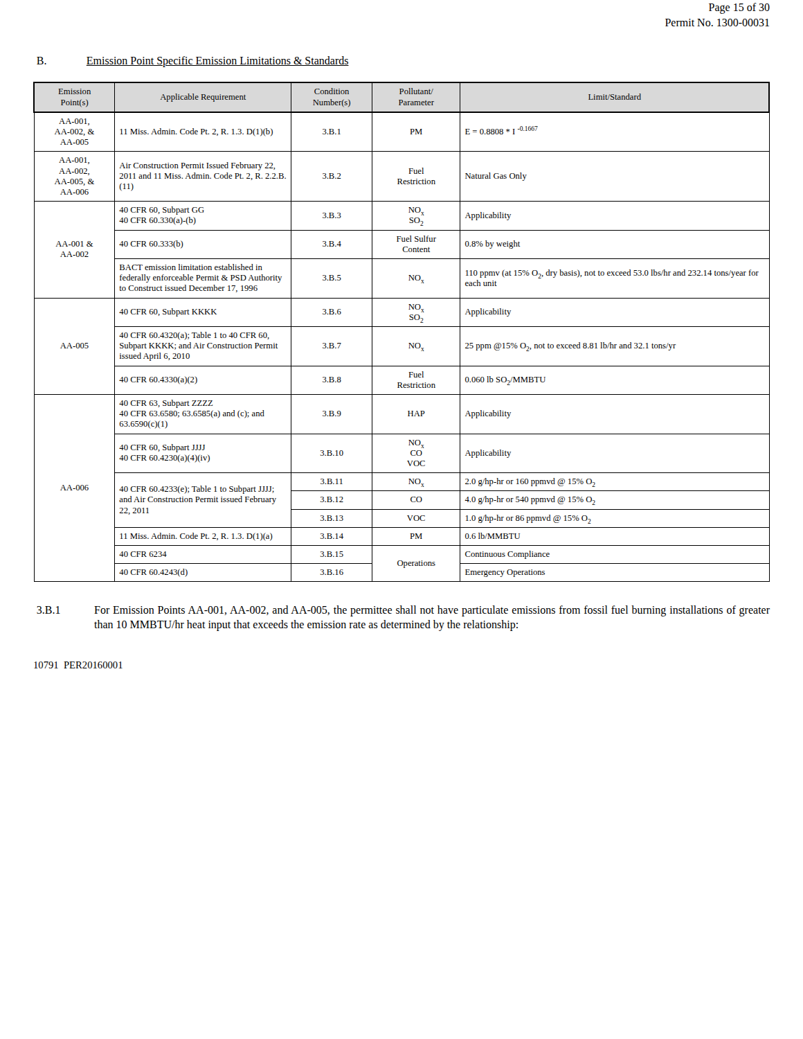Page 15 of 30
Permit No. 1300-00031
B. Emission Point Specific Emission Limitations & Standards
| Emission Point(s) | Applicable Requirement | Condition Number(s) | Pollutant/ Parameter | Limit/Standard |
| --- | --- | --- | --- | --- |
| AA-001, AA-002, & AA-005 | 11 Miss. Admin. Code Pt. 2, R. 1.3. D(1)(b) | 3.B.1 | PM | E = 0.8808 * I -0.1667 |
| AA-001, AA-002, AA-005, & AA-006 | Air Construction Permit Issued February 22, 2011 and 11 Miss. Admin. Code Pt. 2, R. 2.2.B.(11) | 3.B.2 | Fuel Restriction | Natural Gas Only |
| AA-001 & AA-002 | 40 CFR 60, Subpart GG 40 CFR 60.330(a)-(b) | 3.B.3 | NO x SO 2 | Applicability |
| 40 CFR 60.333(b) | 3.B.4 | Fuel Sulfur Content | 0.8% by weight |
| BACT emission limitation established in federally enforceable Permit & PSD Authority to Construct issued December 17, 1996 | 3.B.5 | NO x | 110 ppmv (at 15% O 2 , dry basis), not to exceed 53.0 lbs/hr and 232.14 tons/year for each unit |
| AA-005 | 40 CFR 60, Subpart KKKK | 3.B.6 | NO x SO 2 | Applicability |
| 40 CFR 60.4320(a); Table 1 to 40 CFR 60, Subpart KKKK; and Air Construction Permit issued April 6, 2010 | 3.B.7 | NO x | 25 ppm @15% O 2 , not to exceed 8.81 lb/hr and 32.1 tons/yr |
| 40 CFR 60.4330(a)(2) | 3.B.8 | Fuel Restriction | 0.060 lb SO 2 /MMBTU |
| AA-006 | 40 CFR 63, Subpart ZZZZ 40 CFR 63.6580; 63.6585(a) and (c); and 63.6590(c)(1) | 3.B.9 | HAP | Applicability |
| 40 CFR 60, Subpart JJJJ 40 CFR 60.4230(a)(4)(iv) | 3.B.10 | NO x CO VOC | Applicability |
| 40 CFR 60.4233(e); Table 1 to Subpart JJJJ; and Air Construction Permit issued February 22, 2011 | 3.B.11 | NO x | 2.0 g/hp-hr or 160 ppmvd @ 15% O 2 |
| 3.B.12 | CO | 4.0 g/hp-hr or 540 ppmvd @ 15% O 2 |
| 3.B.13 | VOC | 1.0 g/hp-hr or 86 ppmvd @ 15% O 2 |
| 11 Miss. Admin. Code Pt. 2, R. 1.3. D(1)(a) | 3.B.14 | PM | 0.6 lb/MMBTU |
| 40 CFR 6234 | 3.B.15 | Operations | Continuous Compliance |
| 40 CFR 60.4243(d) | 3.B.16 | Emergency Operations |
3.B.1 For Emission Points AA-001, AA-002, and AA-005, the permittee shall not have particulate emissions from fossil fuel burning installations of greater than 10 MMBTU/hr heat input that exceeds the emission rate as determined by the relationship:
10791 PER20160001